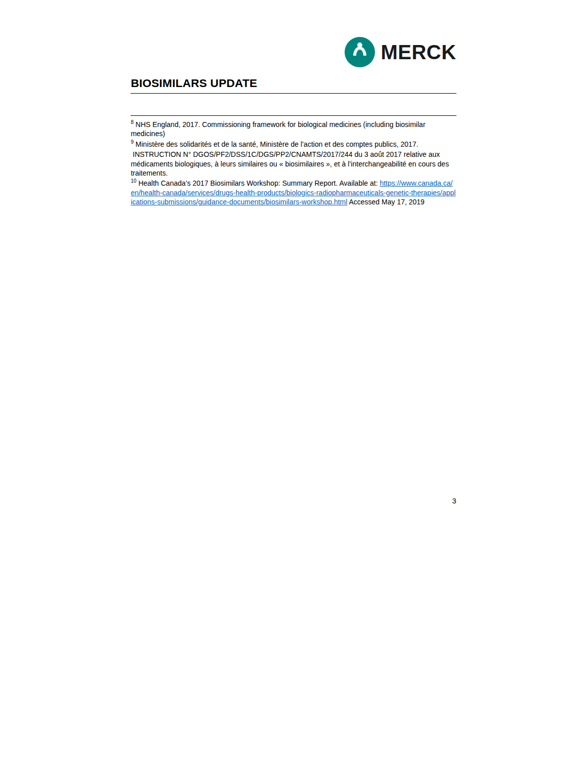MERCK
BIOSIMILARS UPDATE
8 NHS England, 2017. Commissioning framework for biological medicines (including biosimilar medicines)
9 Ministère des solidarités et de la santé, Ministère de l’action et des comptes publics, 2017.
INSTRUCTION N° DGOS/PF2/DSS/1C/DGS/PP2/CNAMTS/2017/244 du 3 août 2017 relative aux médicaments biologiques, à leurs similaires ou « biosimilaires », et à l’interchangeabilité en cours des traitements.
10 Health Canada’s 2017 Biosimilars Workshop: Summary Report. Available at: https://www.canada.ca/en/health-canada/services/drugs-health-products/biologics-radiopharmaceuticals-genetic-therapies/applications-submissions/guidance-documents/biosimilars-workshop.html Accessed May 17, 2019
3